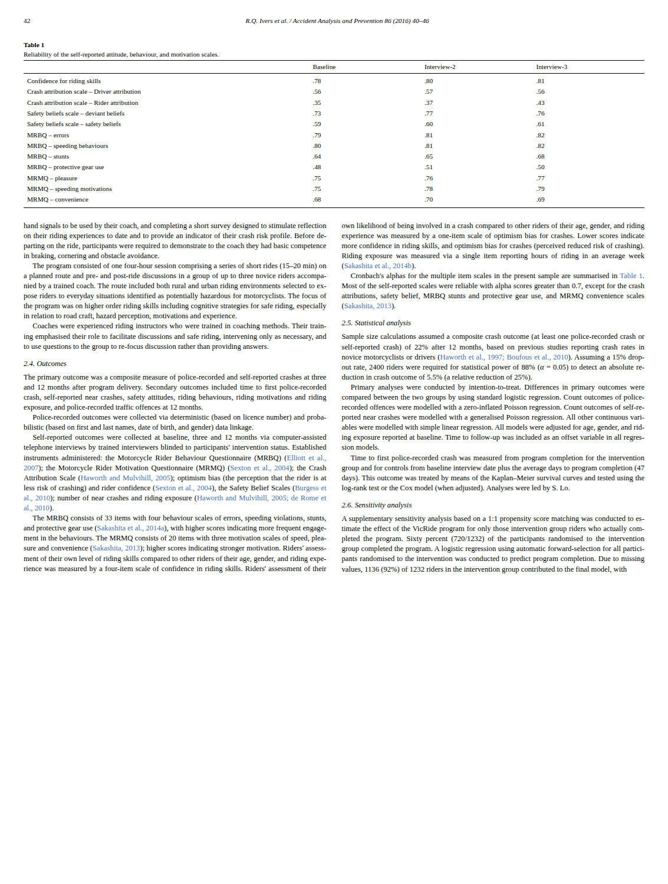42 R.Q. Ivers et al. / Accident Analysis and Prevention 86 (2016) 40–46
Table 1 Reliability of the self-reported attitude, behaviour, and motivation scales.
| | Baseline | Interview-2 | Interview-3 |
| --- | --- | --- | --- |
| Confidence for riding skills | .78 | .80 | .81 |
| Crash attribution scale – Driver attribution | .56 | .57 | .56 |
| Crash attribution scale – Rider attribution | .35 | .37 | .43 |
| Safety beliefs scale – deviant beliefs | .73 | .77 | .76 |
| Safety beliefs scale – safety beliefs | .59 | .60 | .61 |
| MRBQ – errors | .79 | .81 | .82 |
| MRBQ – speeding behaviours | .80 | .81 | .82 |
| MRBQ – stunts | .64 | .65 | .68 |
| MRBQ – protective gear use | .48 | .51 | .50 |
| MRMQ – pleasure | .75 | .76 | .77 |
| MRMQ – speeding motivations | .75 | .78 | .79 |
| MRMQ – convenience | .68 | .70 | .69 |
hand signals to be used by their coach, and completing a short survey designed to stimulate reflection on their riding experiences to date and to provide an indicator of their crash risk profile. Before departing on the ride, participants were required to demonstrate to the coach they had basic competence in braking, cornering and obstacle avoidance.
The program consisted of one four-hour session comprising a series of short rides (15–20 min) on a planned route and pre- and post-ride discussions in a group of up to three novice riders accompanied by a trained coach. The route included both rural and urban riding environments selected to expose riders to everyday situations identified as potentially hazardous for motorcyclists. The focus of the program was on higher order riding skills including cognitive strategies for safe riding, especially in relation to road craft, hazard perception, motivations and experience.
Coaches were experienced riding instructors who were trained in coaching methods. Their training emphasised their role to facilitate discussions and safe riding, intervening only as necessary, and to use questions to the group to re-focus discussion rather than providing answers.
2.4. Outcomes
The primary outcome was a composite measure of police-recorded and self-reported crashes at three and 12 months after program delivery. Secondary outcomes included time to first police-recorded crash, self-reported near crashes, safety attitudes, riding behaviours, riding motivations and riding exposure, and police-recorded traffic offences at 12 months.
Police-recorded outcomes were collected via deterministic (based on licence number) and probabilistic (based on first and last names, date of birth, and gender) data linkage.
Self-reported outcomes were collected at baseline, three and 12 months via computer-assisted telephone interviews by trained interviewers blinded to participants' intervention status. Established instruments administered: the Motorcycle Rider Behaviour Questionnaire (MRBQ) (Elliott et al., 2007); the Motorcycle Rider Motivation Questionnaire (MRMQ) (Sexton et al., 2004); the Crash Attribution Scale (Haworth and Mulvihill, 2005); optimism bias (the perception that the rider is at less risk of crashing) and rider confidence (Sexton et al., 2004), the Safety Belief Scales (Burgess et al., 2010); number of near crashes and riding exposure (Haworth and Mulvihill, 2005; de Rome et al., 2010).
The MRBQ consists of 33 items with four behaviour scales of errors, speeding violations, stunts, and protective gear use (Sakashita et al., 2014a), with higher scores indicating more frequent engagement in the behaviours. The MRMQ consists of 20 items with three motivation scales of speed, pleasure and convenience (Sakashita, 2013); higher scores indicating stronger motivation. Riders' assessment of their own level of riding skills compared to other riders of their age, gender, and riding experience was measured by a four-item scale of confidence in riding skills. Riders' assessment of their own likelihood of being involved in a crash compared to other riders of their age, gender, and riding experience was measured by a one-item scale of optimism bias for crashes. Lower scores indicate more confidence in riding skills, and optimism bias for crashes (perceived reduced risk of crashing). Riding exposure was measured via a single item reporting hours of riding in an average week (Sakashita et al., 2014b).
Cronbach's alphas for the multiple item scales in the present sample are summarised in Table 1. Most of the self-reported scales were reliable with alpha scores greater than 0.7, except for the crash attributions, safety belief, MRBQ stunts and protective gear use, and MRMQ convenience scales (Sakashita, 2013).
2.5. Statistical analysis
Sample size calculations assumed a composite crash outcome (at least one police-recorded crash or self-reported crash) of 22% after 12 months, based on previous studies reporting crash rates in novice motorcyclists or drivers (Haworth et al., 1997; Boufous et al., 2010). Assuming a 15% drop-out rate, 2400 riders were required for statistical power of 88% (α = 0.05) to detect an absolute reduction in crash outcome of 5.5% (a relative reduction of 25%).
Primary analyses were conducted by intention-to-treat. Differences in primary outcomes were compared between the two groups by using standard logistic regression. Count outcomes of police-recorded offences were modelled with a zero-inflated Poisson regression. Count outcomes of self-reported near crashes were modelled with a generalised Poisson regression. All other continuous variables were modelled with simple linear regression. All models were adjusted for age, gender, and riding exposure reported at baseline. Time to follow-up was included as an offset variable in all regression models.
Time to first police-recorded crash was measured from program completion for the intervention group and for controls from baseline interview date plus the average days to program completion (47 days). This outcome was treated by means of the Kaplan–Meier survival curves and tested using the log-rank test or the Cox model (when adjusted). Analyses were led by S. Lo.
2.6. Sensitivity analysis
A supplementary sensitivity analysis based on a 1:1 propensity score matching was conducted to estimate the effect of the VicRide program for only those intervention group riders who actually completed the program. Sixty percent (720/1232) of the participants randomised to the intervention group completed the program. A logistic regression using automatic forward-selection for all participants randomised to the intervention was conducted to predict program completion. Due to missing values, 1136 (92%) of 1232 riders in the intervention group contributed to the final model, with